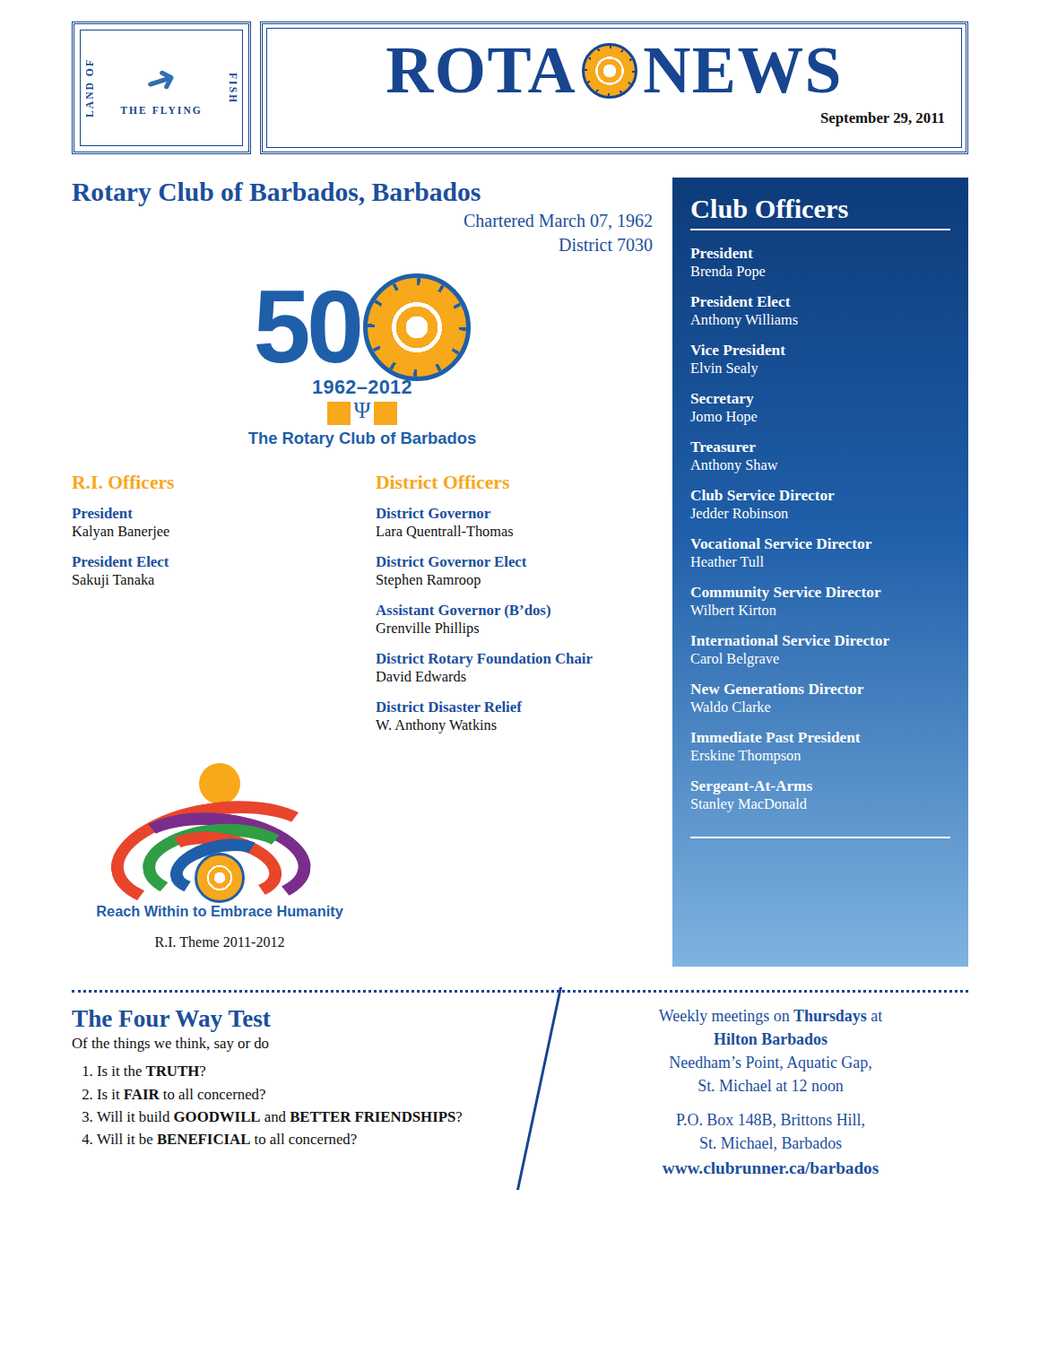LAND OF ➜ THE FLYING FISH
ROTA
NEWS
September 29, 2011
Rotary Club of Barbados, Barbados
Chartered March 07, 1962
District 7030
50
1962–2012
Ψ
The Rotary Club of Barbados
R.I. Officers
President
Kalyan Banerjee
President Elect
Sakuji Tanaka
District Officers
District Governor
Lara Quentrall-Thomas
District Governor Elect
Stephen Ramroop
Assistant Governor (B’dos)
Grenville Phillips
District Rotary Foundation Chair
David Edwards
District Disaster Relief
W. Anthony Watkins
Reach Within to Embrace Humanity
R.I. Theme 2011-2012
Club Officers
President
Brenda Pope
President Elect
Anthony Williams
Vice President
Elvin Sealy
Secretary
Jomo Hope
Treasurer
Anthony Shaw
Club Service Director
Jedder Robinson
Vocational Service Director
Heather Tull
Community Service Director
Wilbert Kirton
International Service Director
Carol Belgrave
New Generations Director
Waldo Clarke
Immediate Past President
Erskine Thompson
Sergeant-At-Arms
Stanley MacDonald
The Four Way Test
Of the things we think, say or do
Is it the TRUTH?
Is it FAIR to all concerned?
Will it build GOODWILL and BETTER FRIENDSHIPS?
Will it be BENEFICIAL to all concerned?
Weekly meetings on Thursdays at
Hilton Barbados
Needham’s Point, Aquatic Gap,
St. Michael at 12 noon P.O. Box 148B, Brittons Hill,
St. Michael, Barbados
www.clubrunner.ca/barbados